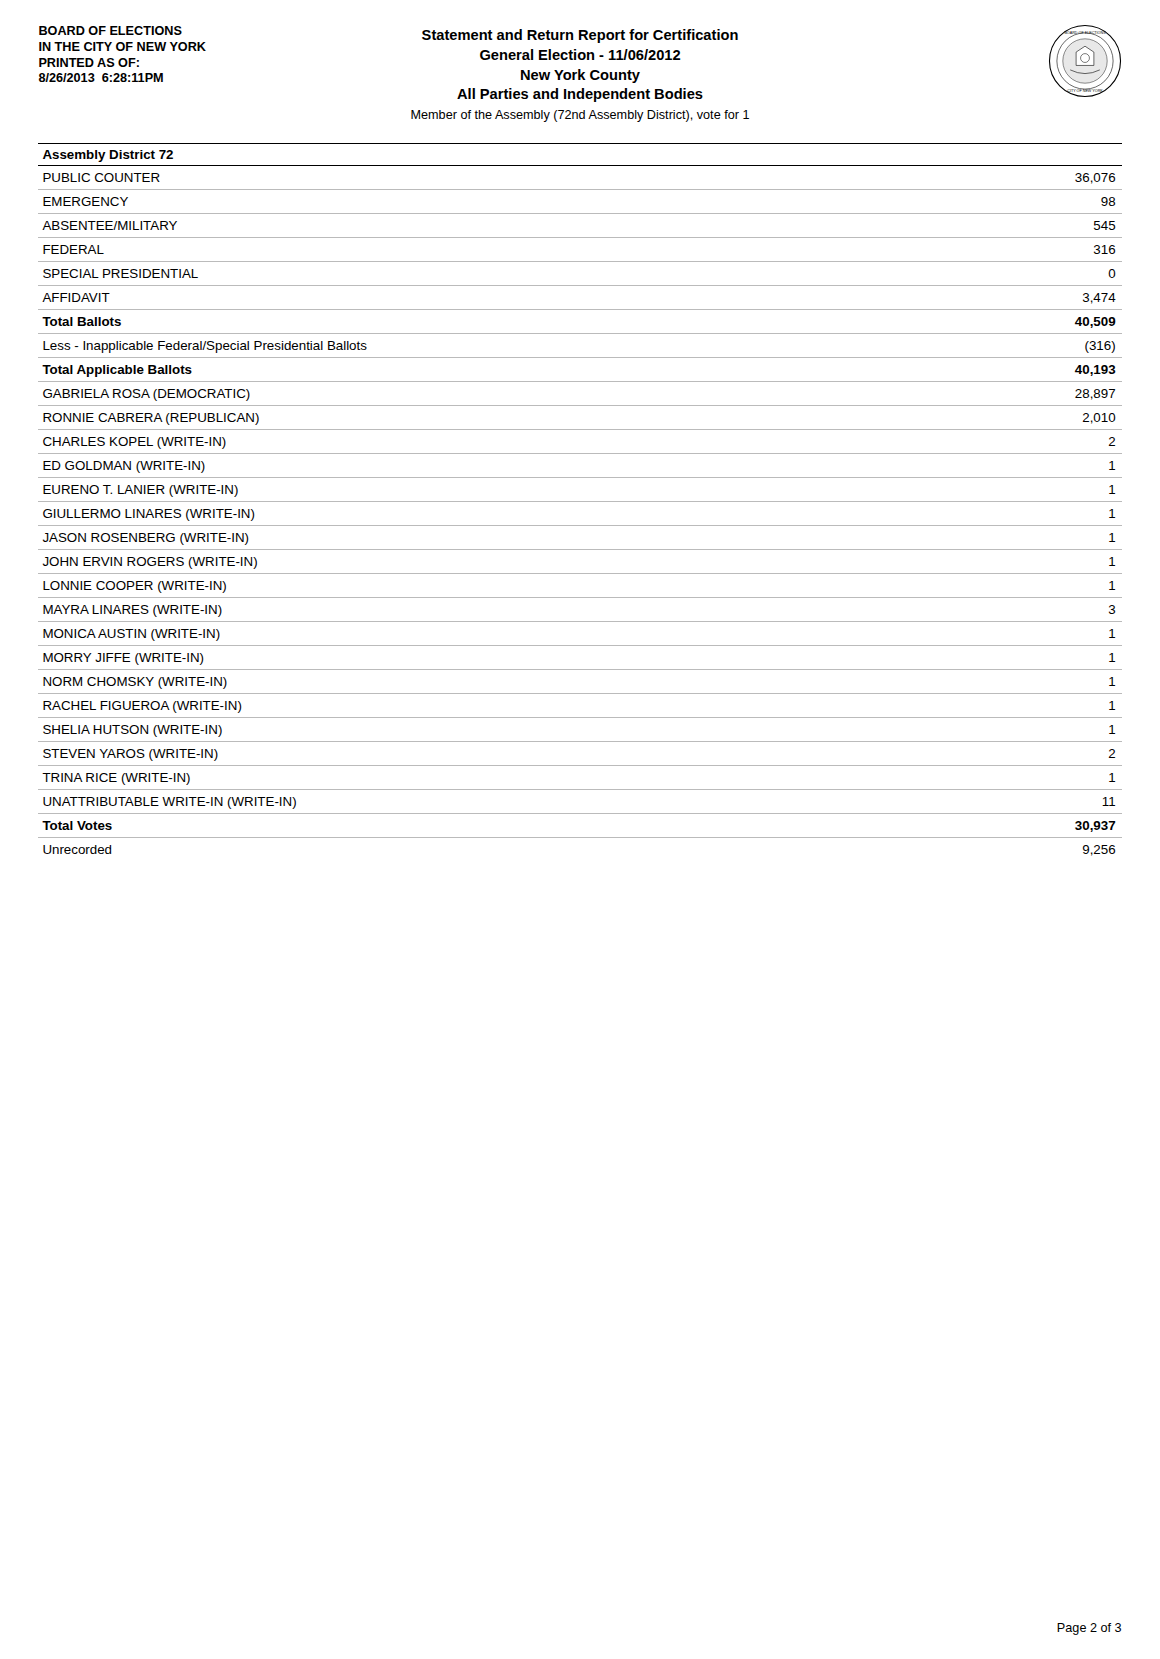BOARD OF ELECTIONS
IN THE CITY OF NEW YORK
PRINTED AS OF:
8/26/2013 6:28:11PM
Statement and Return Report for Certification
General Election - 11/06/2012
New York County
All Parties and Independent Bodies
Member of the Assembly (72nd Assembly District), vote for 1
BOARD OF ELECTIONS CITY OF NEW YORK
Assembly District 72
| PUBLIC COUNTER | 36,076 |
| EMERGENCY | 98 |
| ABSENTEE/MILITARY | 545 |
| FEDERAL | 316 |
| SPECIAL PRESIDENTIAL | 0 |
| AFFIDAVIT | 3,474 |
| Total Ballots | 40,509 |
| Less - Inapplicable Federal/Special Presidential Ballots | (316) |
| Total Applicable Ballots | 40,193 |
| GABRIELA ROSA (DEMOCRATIC) | 28,897 |
| RONNIE CABRERA (REPUBLICAN) | 2,010 |
| CHARLES KOPEL (WRITE-IN) | 2 |
| ED GOLDMAN (WRITE-IN) | 1 |
| EURENO T. LANIER (WRITE-IN) | 1 |
| GIULLERMO LINARES (WRITE-IN) | 1 |
| JASON ROSENBERG (WRITE-IN) | 1 |
| JOHN ERVIN ROGERS (WRITE-IN) | 1 |
| LONNIE COOPER (WRITE-IN) | 1 |
| MAYRA LINARES (WRITE-IN) | 3 |
| MONICA AUSTIN (WRITE-IN) | 1 |
| MORRY JIFFE (WRITE-IN) | 1 |
| NORM CHOMSKY (WRITE-IN) | 1 |
| RACHEL FIGUEROA (WRITE-IN) | 1 |
| SHELIA HUTSON (WRITE-IN) | 1 |
| STEVEN YAROS (WRITE-IN) | 2 |
| TRINA RICE (WRITE-IN) | 1 |
| UNATTRIBUTABLE WRITE-IN (WRITE-IN) | 11 |
| Total Votes | 30,937 |
| Unrecorded | 9,256 |
Page 2 of 3